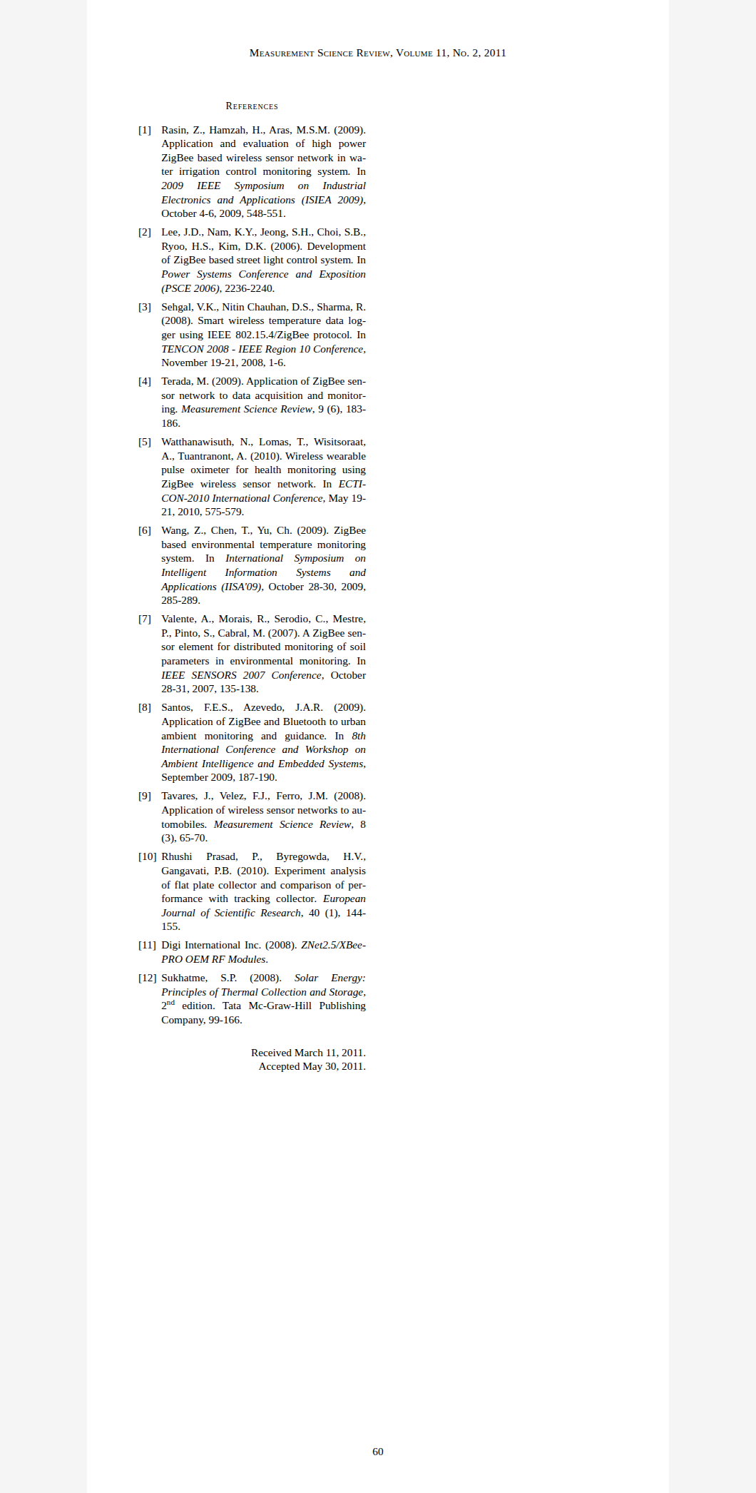Measurement Science Review, Volume 11, No. 2, 2011
References
[1] Rasin, Z., Hamzah, H., Aras, M.S.M. (2009). Application and evaluation of high power ZigBee based wireless sensor network in water irrigation control monitoring system. In 2009 IEEE Symposium on Industrial Electronics and Applications (ISIEA 2009), October 4-6, 2009, 548-551.
[2] Lee, J.D., Nam, K.Y., Jeong, S.H., Choi, S.B., Ryoo, H.S., Kim, D.K. (2006). Development of ZigBee based street light control system. In Power Systems Conference and Exposition (PSCE 2006), 2236-2240.
[3] Sehgal, V.K., Nitin Chauhan, D.S., Sharma, R. (2008). Smart wireless temperature data logger using IEEE 802.15.4/ZigBee protocol. In TENCON 2008 - IEEE Region 10 Conference, November 19-21, 2008, 1-6.
[4] Terada, M. (2009). Application of ZigBee sensor network to data acquisition and monitoring. Measurement Science Review, 9 (6), 183-186.
[5] Watthanawisuth, N., Lomas, T., Wisitsoraat, A., Tuantranont, A. (2010). Wireless wearable pulse oximeter for health monitoring using ZigBee wireless sensor network. In ECTI-CON-2010 International Conference, May 19-21, 2010, 575-579.
[6] Wang, Z., Chen, T., Yu, Ch. (2009). ZigBee based environmental temperature monitoring system. In International Symposium on Intelligent Information Systems and Applications (IISA'09), October 28-30, 2009, 285-289.
[7] Valente, A., Morais, R., Serodio, C., Mestre, P., Pinto, S., Cabral, M. (2007). A ZigBee sensor element for distributed monitoring of soil parameters in environmental monitoring. In IEEE SENSORS 2007 Conference, October 28-31, 2007, 135-138.
[8] Santos, F.E.S., Azevedo, J.A.R. (2009). Application of ZigBee and Bluetooth to urban ambient monitoring and guidance. In 8th International Conference and Workshop on Ambient Intelligence and Embedded Systems, September 2009, 187-190.
[9] Tavares, J., Velez, F.J., Ferro, J.M. (2008). Application of wireless sensor networks to automobiles. Measurement Science Review, 8 (3), 65-70.
[10] Rhushi Prasad, P., Byregowda, H.V., Gangavati, P.B. (2010). Experiment analysis of flat plate collector and comparison of performance with tracking collector. European Journal of Scientific Research, 40 (1), 144-155.
[11] Digi International Inc. (2008). ZNet2.5/XBee-PRO OEM RF Modules.
[12] Sukhatme, S.P. (2008). Solar Energy: Principles of Thermal Collection and Storage, 2nd edition. Tata Mc-Graw-Hill Publishing Company, 99-166.
Received March 11, 2011.
Accepted May 30, 2011.
60